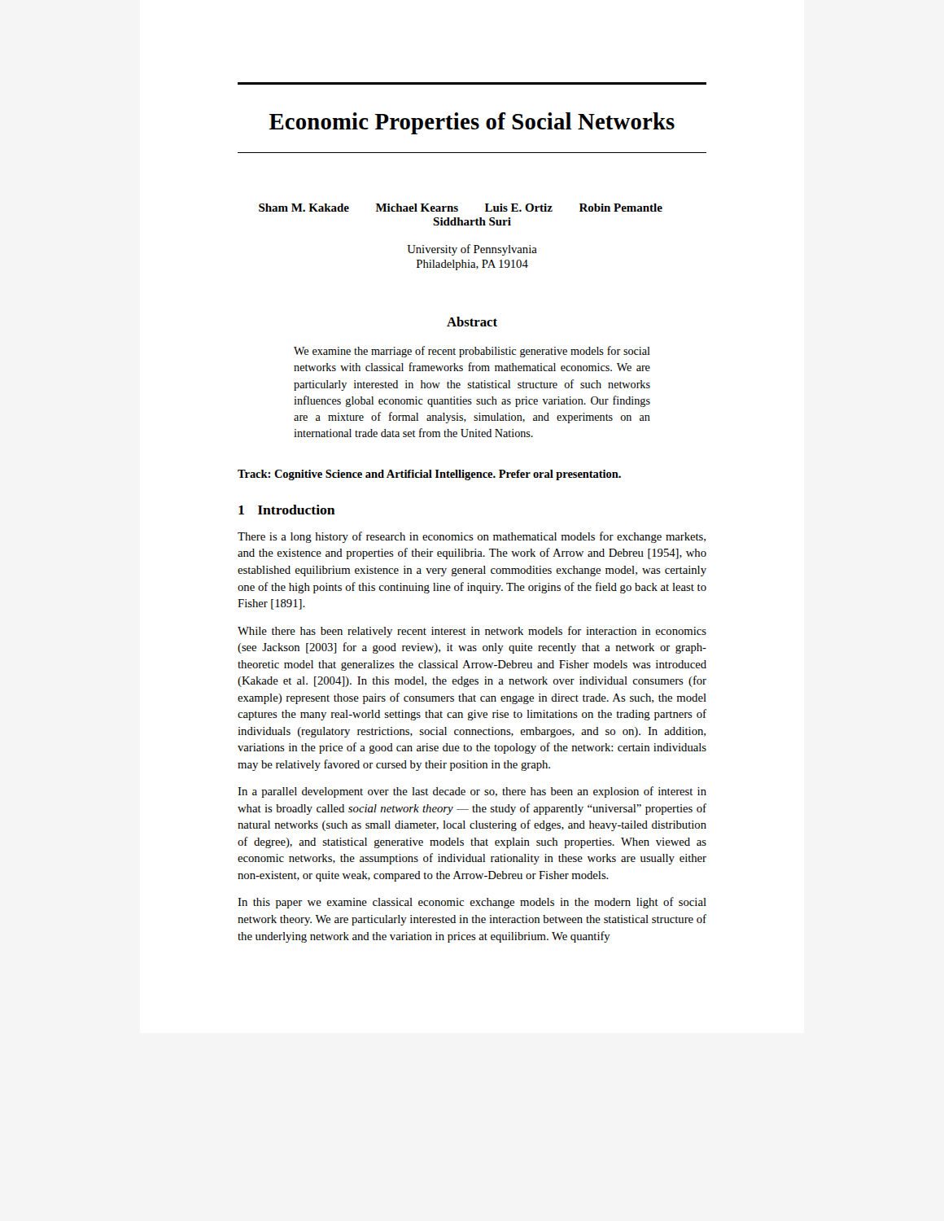Economic Properties of Social Networks
Sham M. Kakade Michael Kearns Luis E. Ortiz Robin Pemantle Siddharth Suri
University of Pennsylvania
Philadelphia, PA 19104
Abstract
We examine the marriage of recent probabilistic generative models for social networks with classical frameworks from mathematical economics. We are particularly interested in how the statistical structure of such networks influences global economic quantities such as price variation. Our findings are a mixture of formal analysis, simulation, and experiments on an international trade data set from the United Nations.
Track: Cognitive Science and Artificial Intelligence. Prefer oral presentation.
1 Introduction
There is a long history of research in economics on mathematical models for exchange markets, and the existence and properties of their equilibria. The work of Arrow and Debreu [1954], who established equilibrium existence in a very general commodities exchange model, was certainly one of the high points of this continuing line of inquiry. The origins of the field go back at least to Fisher [1891].
While there has been relatively recent interest in network models for interaction in economics (see Jackson [2003] for a good review), it was only quite recently that a network or graph-theoretic model that generalizes the classical Arrow-Debreu and Fisher models was introduced (Kakade et al. [2004]). In this model, the edges in a network over individual consumers (for example) represent those pairs of consumers that can engage in direct trade. As such, the model captures the many real-world settings that can give rise to limitations on the trading partners of individuals (regulatory restrictions, social connections, embargoes, and so on). In addition, variations in the price of a good can arise due to the topology of the network: certain individuals may be relatively favored or cursed by their position in the graph.
In a parallel development over the last decade or so, there has been an explosion of interest in what is broadly called social network theory — the study of apparently “universal” properties of natural networks (such as small diameter, local clustering of edges, and heavy-tailed distribution of degree), and statistical generative models that explain such properties. When viewed as economic networks, the assumptions of individual rationality in these works are usually either non-existent, or quite weak, compared to the Arrow-Debreu or Fisher models.
In this paper we examine classical economic exchange models in the modern light of social network theory. We are particularly interested in the interaction between the statistical structure of the underlying network and the variation in prices at equilibrium. We quantify